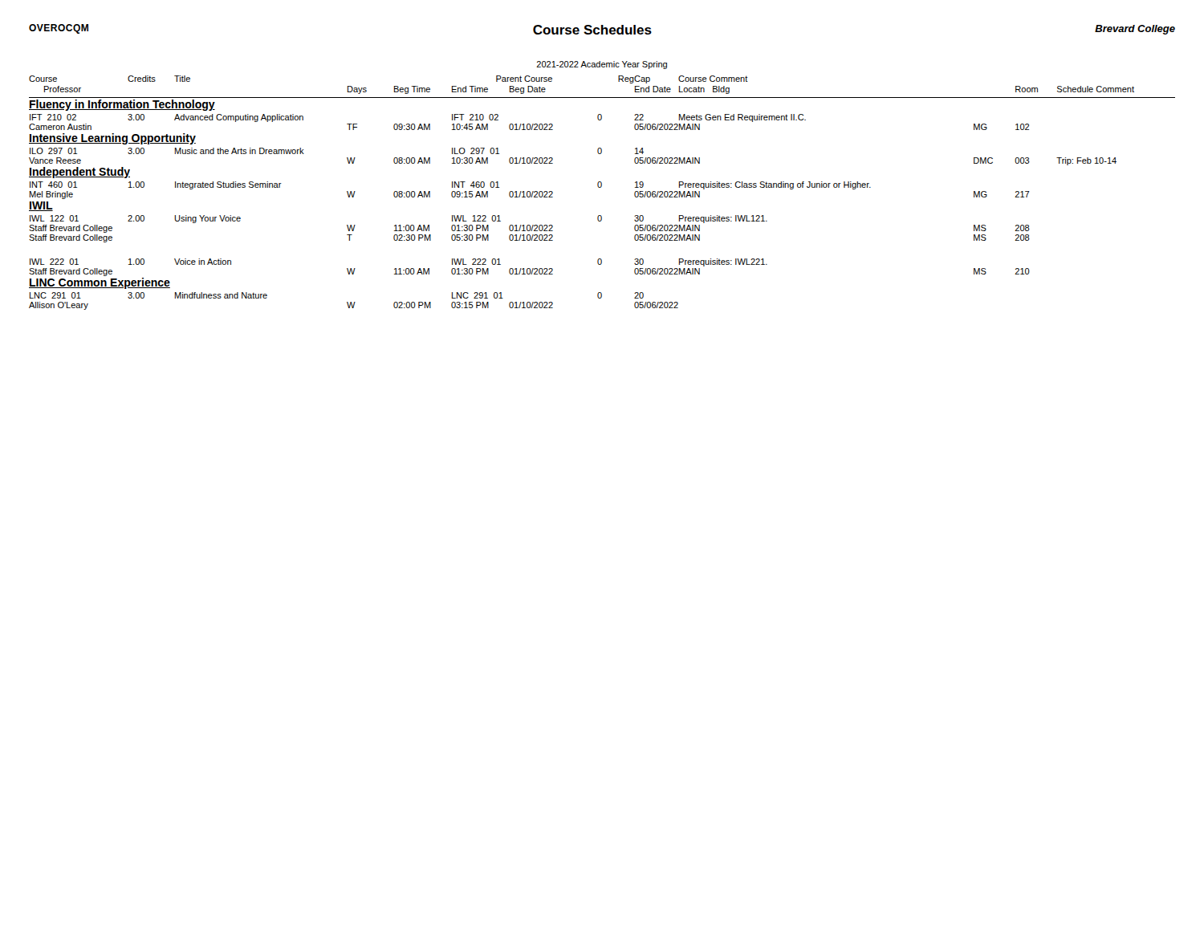OVEROCQM
Course Schedules
Brevard College
2021-2022 Academic Year Spring
| Course | Credits | Title | | | Parent Course | Reg | Cap | Course Comment | | | |
| --- | --- | --- | --- | --- | --- | --- | --- | --- | --- | --- | --- |
| Professor | | | Days | Beg Time | End Time | Beg Date | | End Date | Locatn Bldg | | Room | Schedule Comment |
| Fluency in Information Technology |
| IFT 210 02 | 3.00 | Advanced Computing Application | | | IFT 210 02 | | 0 | 22 | Meets Gen Ed Requirement II.C. | | | |
| Cameron Austin | | | TF | 09:30 AM | 10:45 AM | 01/10/2022 | | 05/06/2022 | MAIN | MG | 102 | |
| Intensive Learning Opportunity |
| ILO 297 01 | 3.00 | Music and the Arts in Dreamwork | | | ILO 297 01 | | 0 | 14 | | | | |
| Vance Reese | | | W | 08:00 AM | 10:30 AM | 01/10/2022 | | 05/06/2022 | MAIN | DMC | 003 | Trip: Feb 10-14 |
| Independent Study |
| INT 460 01 | 1.00 | Integrated Studies Seminar | | | INT 460 01 | | 0 | 19 | Prerequisites: Class Standing of Junior or Higher. | | | |
| Mel Bringle | | | W | 08:00 AM | 09:15 AM | 01/10/2022 | | 05/06/2022 | MAIN | MG | 217 | |
| IWIL |
| IWL 122 01 | 2.00 | Using Your Voice | | | IWL 122 01 | | 0 | 30 | Prerequisites: IWL121. | | | |
| Staff Brevard College | | | W | 11:00 AM | 01:30 PM | 01/10/2022 | | 05/06/2022 | MAIN | MS | 208 | |
| Staff Brevard College | | | T | 02:30 PM | 05:30 PM | 01/10/2022 | | 05/06/2022 | MAIN | MS | 208 | |
| IWL 222 01 | 1.00 | Voice in Action | | | IWL 222 01 | | 0 | 30 | Prerequisites: IWL221. | | | |
| Staff Brevard College | | | W | 11:00 AM | 01:30 PM | 01/10/2022 | | 05/06/2022 | MAIN | MS | 210 | |
| LINC Common Experience |
| LNC 291 01 | 3.00 | Mindfulness and Nature | | | LNC 291 01 | | 0 | 20 | | | | |
| Allison O'Leary | | | W | 02:00 PM | 03:15 PM | 01/10/2022 | | 05/06/2022 | | | | |